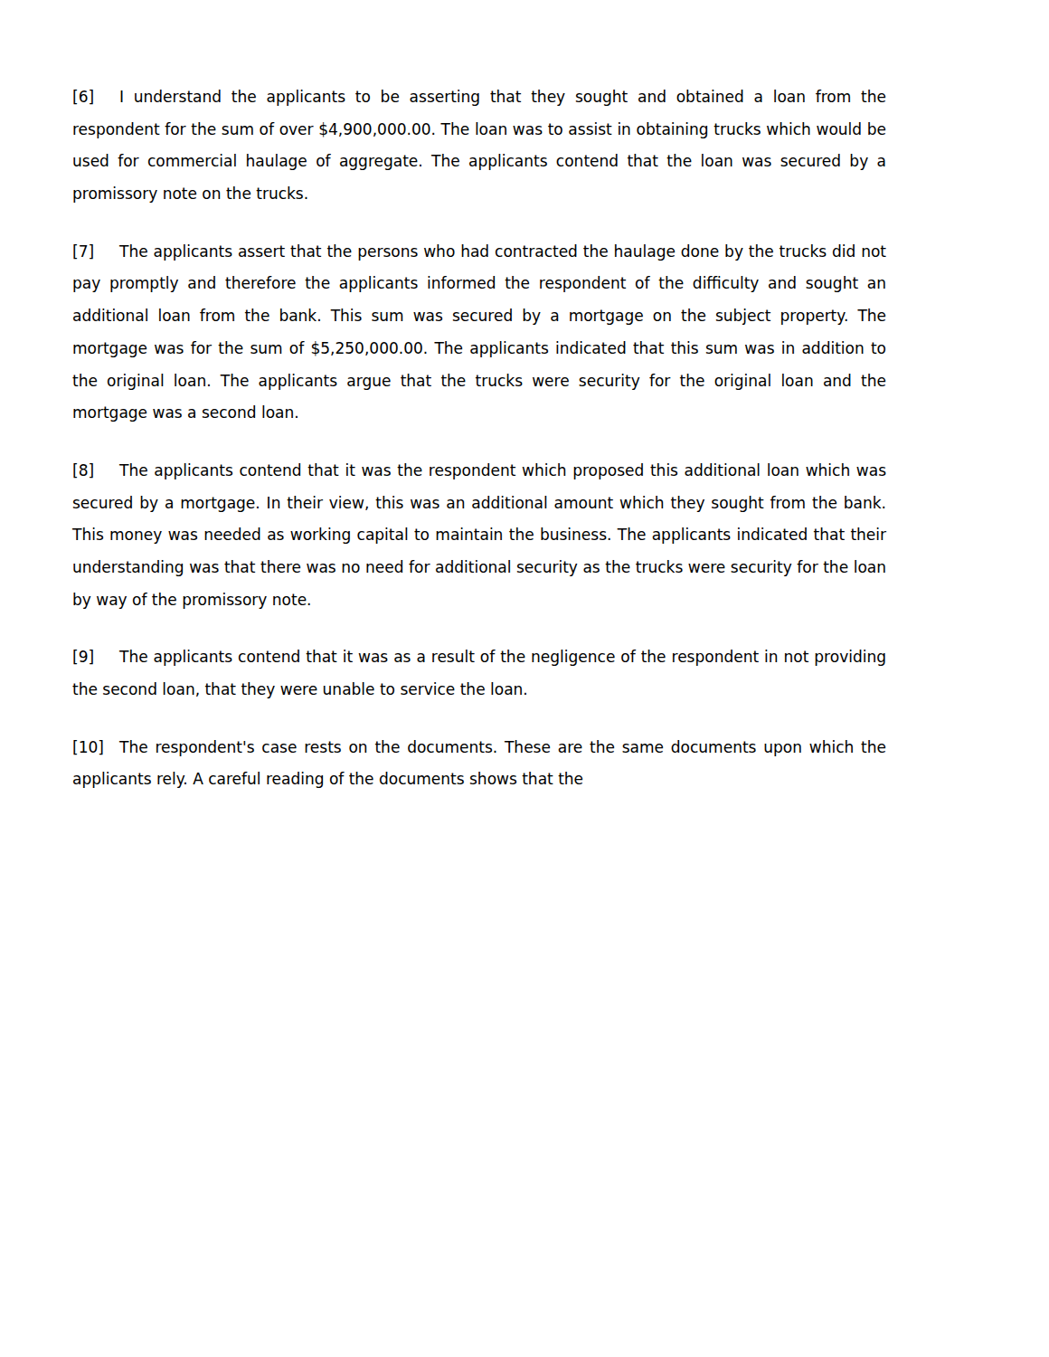[6] I understand the applicants to be asserting that they sought and obtained a loan from the respondent for the sum of over $4,900,000.00. The loan was to assist in obtaining trucks which would be used for commercial haulage of aggregate. The applicants contend that the loan was secured by a promissory note on the trucks.
[7] The applicants assert that the persons who had contracted the haulage done by the trucks did not pay promptly and therefore the applicants informed the respondent of the difficulty and sought an additional loan from the bank. This sum was secured by a mortgage on the subject property. The mortgage was for the sum of $5,250,000.00. The applicants indicated that this sum was in addition to the original loan. The applicants argue that the trucks were security for the original loan and the mortgage was a second loan.
[8] The applicants contend that it was the respondent which proposed this additional loan which was secured by a mortgage. In their view, this was an additional amount which they sought from the bank. This money was needed as working capital to maintain the business. The applicants indicated that their understanding was that there was no need for additional security as the trucks were security for the loan by way of the promissory note.
[9] The applicants contend that it was as a result of the negligence of the respondent in not providing the second loan, that they were unable to service the loan.
[10] The respondent's case rests on the documents. These are the same documents upon which the applicants rely. A careful reading of the documents shows that the